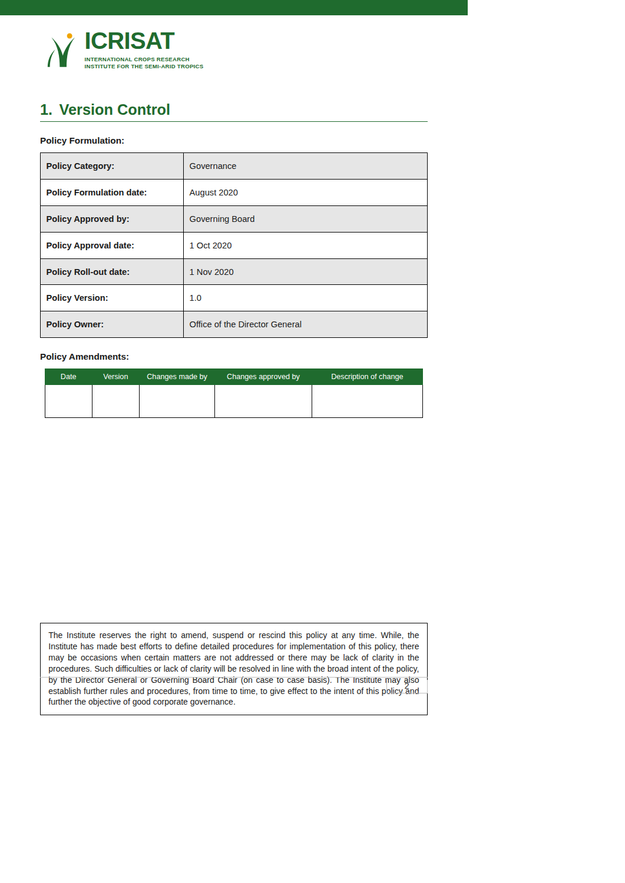ICRISAT
INTERNATIONAL CROPS RESEARCH
INSTITUTE FOR THE SEMI-ARID TROPICS
1. Version Control
Policy Formulation:
| Policy Category: | Governance |
| Policy Formulation date: | August 2020 |
| Policy Approved by: | Governing Board |
| Policy Approval date: | 1 Oct 2020 |
| Policy Roll-out date: | 1 Nov 2020 |
| Policy Version: | 1.0 |
| Policy Owner: | Office of the Director General |
Policy Amendments:
| Date | Version | Changes made by | Changes approved by | Description of change |
| --- | --- | --- | --- | --- |
The Institute reserves the right to amend, suspend or rescind this policy at any time. While, the Institute has made best efforts to define detailed procedures for implementation of this policy, there may be occasions when certain matters are not addressed or there may be lack of clarity in the procedures. Such difficulties or lack of clarity will be resolved in line with the broad intent of the policy, by the Director General or Governing Board Chair (on case to case basis). The Institute may also establish further rules and procedures, from time to time, to give effect to the intent of this policy and further the objective of good corporate governance.
2